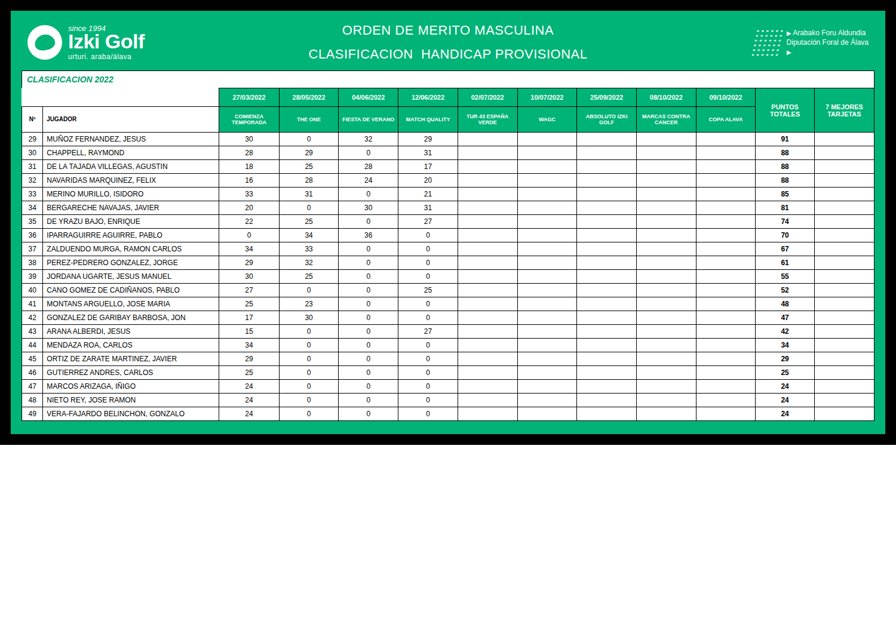since 1994
Izki Golf
urturi. araba/álava
ORDEN DE MERITO MASCULINA
CLASIFICACION HANDICAP PROVISIONAL
▶ Arabako Foru Aldundia
Diputación Foral de Álava
▶
CLASIFICACION 2022
| | 27/03/2022 | 28/05/2022 | 04/06/2022 | 12/06/2022 | 02/07/2022 | 10/07/2022 | 25/09/2022 | 08/10/2022 | 09/10/2022 | PUNTOS TOTALES | 7 MEJORES TARJETAS |
| --- | --- | --- | --- | --- | --- | --- | --- | --- | --- | --- | --- |
| Nº | JUGADOR | COMIENZA TEMPORADA | THE ONE | FIESTA DE VERANO | MATCH QUALITY | TUR 43 ESPAÑA VERDE | WAGC | ABSOLUTO IZKI GOLF | MARCAS CONTRA CANCER | COPA ALAVA |
| 29 | MUÑOZ FERNANDEZ, JESUS | 30 | 0 | 32 | 29 | | | | | | 91 | |
| 30 | CHAPPELL, RAYMOND | 28 | 29 | 0 | 31 | | | | | | 88 | |
| 31 | DE LA TAJADA VILLEGAS, AGUSTIN | 18 | 25 | 28 | 17 | | | | | | 88 | |
| 32 | NAVARIDAS MARQUINEZ, FELIX | 16 | 28 | 24 | 20 | | | | | | 88 | |
| 33 | MERINO MURILLO, ISIDORO | 33 | 31 | 0 | 21 | | | | | | 85 | |
| 34 | BERGARECHE NAVAJAS, JAVIER | 20 | 0 | 30 | 31 | | | | | | 81 | |
| 35 | DE YRAZU BAJO, ENRIQUE | 22 | 25 | 0 | 27 | | | | | | 74 | |
| 36 | IPARRAGUIRRE AGUIRRE, PABLO | 0 | 34 | 36 | 0 | | | | | | 70 | |
| 37 | ZALDUENDO MURGA, RAMON CARLOS | 34 | 33 | 0 | 0 | | | | | | 67 | |
| 38 | PEREZ-PEDRERO GONZALEZ, JORGE | 29 | 32 | 0 | 0 | | | | | | 61 | |
| 39 | JORDANA UGARTE, JESUS MANUEL | 30 | 25 | 0 | 0 | | | | | | 55 | |
| 40 | CANO GOMEZ DE CADIÑANOS, PABLO | 27 | 0 | 0 | 25 | | | | | | 52 | |
| 41 | MONTANS ARGUELLO, JOSE MARIA | 25 | 23 | 0 | 0 | | | | | | 48 | |
| 42 | GONZALEZ DE GARIBAY BARBOSA, JON | 17 | 30 | 0 | 0 | | | | | | 47 | |
| 43 | ARANA ALBERDI, JESUS | 15 | 0 | 0 | 27 | | | | | | 42 | |
| 44 | MENDAZA ROA, CARLOS | 34 | 0 | 0 | 0 | | | | | | 34 | |
| 45 | ORTIZ DE ZARATE MARTINEZ, JAVIER | 29 | 0 | 0 | 0 | | | | | | 29 | |
| 46 | GUTIERREZ ANDRES, CARLOS | 25 | 0 | 0 | 0 | | | | | | 25 | |
| 47 | MARCOS ARIZAGA, IÑIGO | 24 | 0 | 0 | 0 | | | | | | 24 | |
| 48 | NIETO REY, JOSE RAMON | 24 | 0 | 0 | 0 | | | | | | 24 | |
| 49 | VERA-FAJARDO BELINCHON, GONZALO | 24 | 0 | 0 | 0 | | | | | | 24 | |